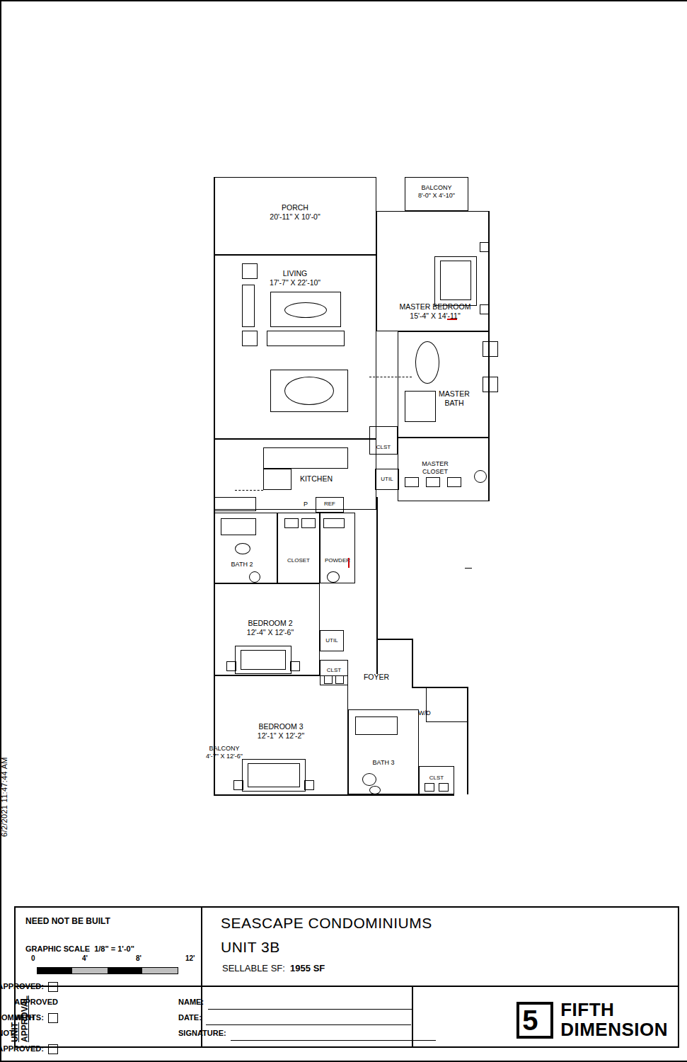6/2/2021 11:47:44 AM
PORCH
20'-11" X 10'-0"
BALCONY
8'-0" X 4'-10"
MASTER BEDROOM
15'-4" X 14'-11"
LIVING
17'-7" X 22'-10"
MASTER
BATH
MASTER
CLOSET
CLST
UTIL
KITCHEN
P
REF
BATH 2
CLOSET
POWDER
BEDROOM 2
12'-4" X 12'-6"
UTIL
CLST
FOYER
W/D
BEDROOM 3
12'-1" X 12'-2"
BALCONY
4'-7" X 12'-6"
BATH 3
CLST
NEED NOT BE BUILT
GRAPHIC SCALE 1/8" = 1'-0"
0 4' 8' 12'
SEASCAPE CONDOMINIUMS
UNIT 3B
SELLABLE SF: 1955 SF
UNIT APPROVAL
APPROVED:
APPROVED WITH
COMMENTS:
NOT APPROVED:
NAME:
DATE:
SIGNATURE:
FIFTH
DIMENSION